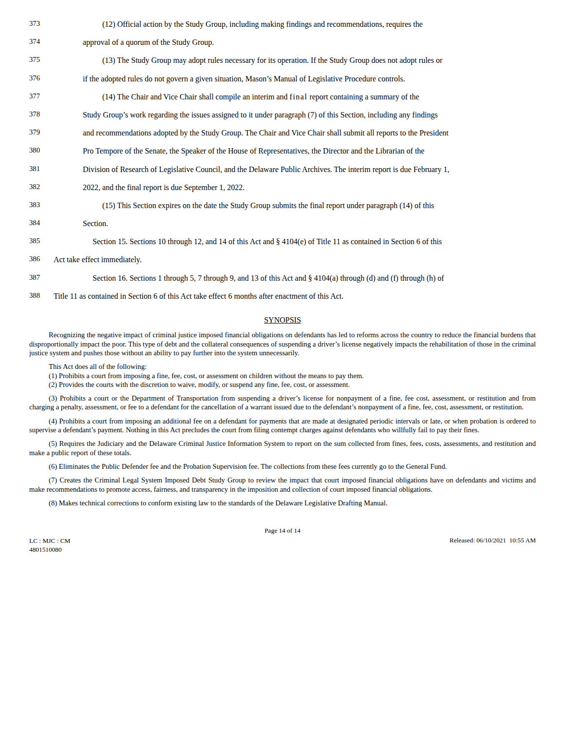373
(12) Official action by the Study Group, including making findings and recommendations, requires the
374
approval of a quorum of the Study Group.
375
(13) The Study Group may adopt rules necessary for its operation. If the Study Group does not adopt rules or
376
if the adopted rules do not govern a given situation, Mason’s Manual of Legislative Procedure controls.
377
(14) The Chair and Vice Chair shall compile an interim and final report containing a summary of the
378
Study Group’s work regarding the issues assigned to it under paragraph (7) of this Section, including any findings
379
and recommendations adopted by the Study Group. The Chair and Vice Chair shall submit all reports to the President
380
Pro Tempore of the Senate, the Speaker of the House of Representatives, the Director and the Librarian of the
381
Division of Research of Legislative Council, and the Delaware Public Archives. The interim report is due February 1,
382
2022, and the final report is due September 1, 2022.
383
(15) This Section expires on the date the Study Group submits the final report under paragraph (14) of this
384
Section.
385
Section 15. Sections 10 through 12, and 14 of this Act and § 4104(e) of Title 11 as contained in Section 6 of this
386
Act take effect immediately.
387
Section 16. Sections 1 through 5, 7 through 9, and 13 of this Act and § 4104(a) through (d) and (f) through (h) of
388
Title 11 as contained in Section 6 of this Act take effect 6 months after enactment of this Act.
SYNOPSIS
Recognizing the negative impact of criminal justice imposed financial obligations on defendants has led to reforms across the country to reduce the financial burdens that disproportionally impact the poor. This type of debt and the collateral consequences of suspending a driver’s license negatively impacts the rehabilitation of those in the criminal justice system and pushes those without an ability to pay further into the system unnecessarily.
This Act does all of the following:
(1) Prohibits a court from imposing a fine, fee, cost, or assessment on children without the means to pay them.
(2) Provides the courts with the discretion to waive, modify, or suspend any fine, fee, cost, or assessment.
(3) Prohibits a court or the Department of Transportation from suspending a driver’s license for nonpayment of a fine, fee cost, assessment, or restitution and from charging a penalty, assessment, or fee to a defendant for the cancellation of a warrant issued due to the defendant’s nonpayment of a fine, fee, cost, assessment, or restitution.
(4) Prohibits a court from imposing an additional fee on a defendant for payments that are made at designated periodic intervals or late, or when probation is ordered to supervise a defendant’s payment. Nothing in this Act precludes the court from filing contempt charges against defendants who willfully fail to pay their fines.
(5) Requires the Judiciary and the Delaware Criminal Justice Information System to report on the sum collected from fines, fees, costs, assessments, and restitution and make a public report of these totals.
(6) Eliminates the Public Defender fee and the Probation Supervision fee. The collections from these fees currently go to the General Fund.
(7) Creates the Criminal Legal System Imposed Debt Study Group to review the impact that court imposed financial obligations have on defendants and victims and make recommendations to promote access, fairness, and transparency in the imposition and collection of court imposed financial obligations.
(8) Makes technical corrections to conform existing law to the standards of the Delaware Legislative Drafting Manual.
Page 14 of 14
LC : MJC : CM
4801510080
Released: 06/10/2021 10:55 AM